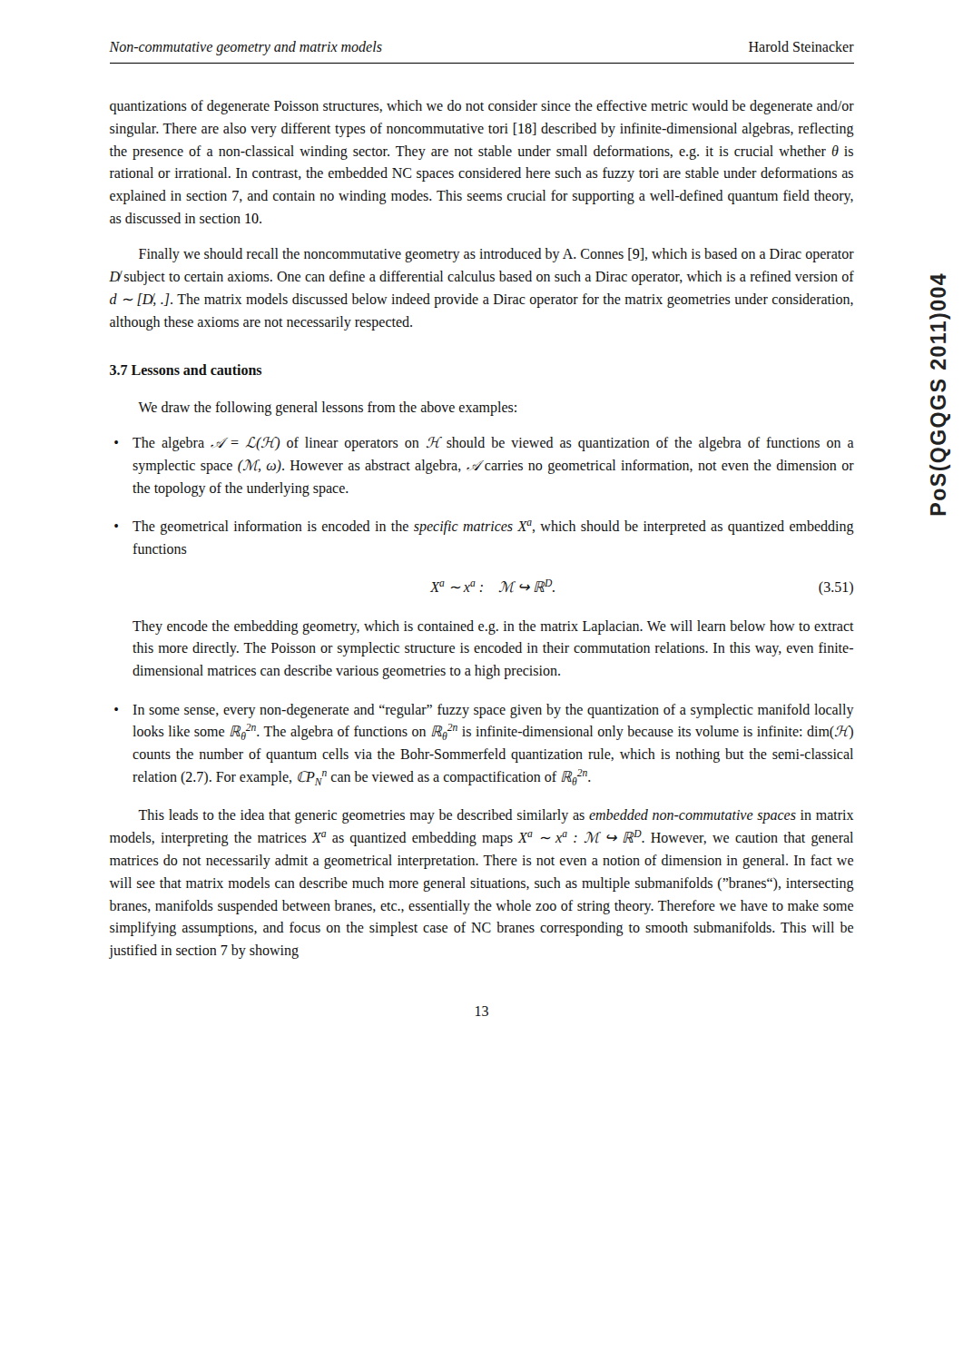PoS(QGQGS 2011)004
Non-commutative geometry and matrix models Harold Steinacker
quantizations of degenerate Poisson structures, which we do not consider since the effective metric would be degenerate and/or singular. There are also very different types of noncommutative tori [18] described by infinite-dimensional algebras, reflecting the presence of a non-classical winding sector. They are not stable under small deformations, e.g. it is crucial whether θ is rational or irrational. In contrast, the embedded NC spaces considered here such as fuzzy tori are stable under deformations as explained in section 7, and contain no winding modes. This seems crucial for supporting a well-defined quantum field theory, as discussed in section 10.
Finally we should recall the noncommutative geometry as introduced by A. Connes [9], which is based on a Dirac operator D̸ subject to certain axioms. One can define a differential calculus based on such a Dirac operator, which is a refined version of d ∼ [D̸, .]. The matrix models discussed below indeed provide a Dirac operator for the matrix geometries under consideration, although these axioms are not necessarily respected.
3.7 Lessons and cautions
We draw the following general lessons from the above examples:
The algebra 𝒜 = ℒ(ℋ) of linear operators on ℋ should be viewed as quantization of the algebra of functions on a symplectic space (ℳ, ω). However as abstract algebra, 𝒜 carries no geometrical information, not even the dimension or the topology of the underlying space.
The geometrical information is encoded in the specific matrices Xa, which should be interpreted as quantized embedding functions Xa ∼ xa : ℳ ↪ ℝD. (3.51)
They encode the embedding geometry, which is contained e.g. in the matrix Laplacian. We will learn below how to extract this more directly. The Poisson or symplectic structure is encoded in their commutation relations. In this way, even finite-dimensional matrices can describe various geometries to a high precision.
In some sense, every non-degenerate and “regular” fuzzy space given by the quantization of a symplectic manifold locally looks like some ℝθ2n. The algebra of functions on ℝθ2n is infinite-dimensional only because its volume is infinite: dim(ℋ) counts the number of quantum cells via the Bohr-Sommerfeld quantization rule, which is nothing but the semi-classical relation (2.7). For example, ℂPNn can be viewed as a compactification of ℝθ2n.
This leads to the idea that generic geometries may be described similarly as embedded non-commutative spaces in matrix models, interpreting the matrices Xa as quantized embedding maps Xa ∼ xa : ℳ ↪ ℝD. However, we caution that general matrices do not necessarily admit a geometrical interpretation. There is not even a notion of dimension in general. In fact we will see that matrix models can describe much more general situations, such as multiple submanifolds (”branes“), intersecting branes, manifolds suspended between branes, etc., essentially the whole zoo of string theory. Therefore we have to make some simplifying assumptions, and focus on the simplest case of NC branes corresponding to smooth submanifolds. This will be justified in section 7 by showing
13